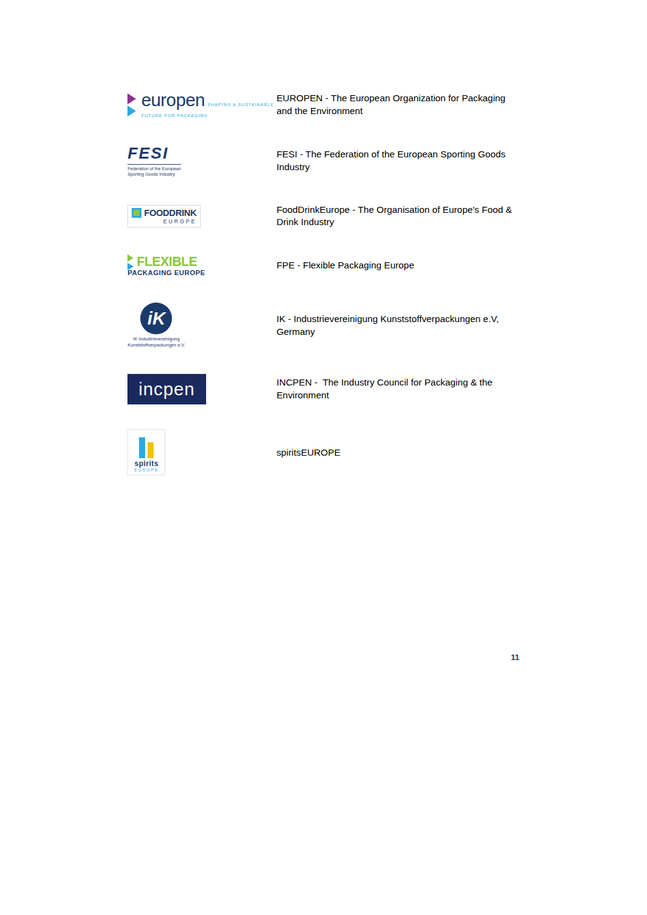| europen Shaping a sustainable future for packaging | EUROPEN - The European Organization for Packaging and the Environment |
| FESI Federation of the European Sporting Goods Industry | FESI - The Federation of the European Sporting Goods Industry |
| FOODDRINK EUROPE | FoodDrinkEurope - The Organisation of Europe's Food & Drink Industry |
| FLEXIBLE PACKAGING EUROPE | FPE - Flexible Packaging Europe |
| iK IK Industrievereinigung Kunststoffverpackungen e.V. | IK - Industrievereinigung Kunststoffverpackungen e.V, Germany |
| incpen | INCPEN - The Industry Council for Packaging & the Environment |
| spirits EUROPE | spiritsEUROPE |
11